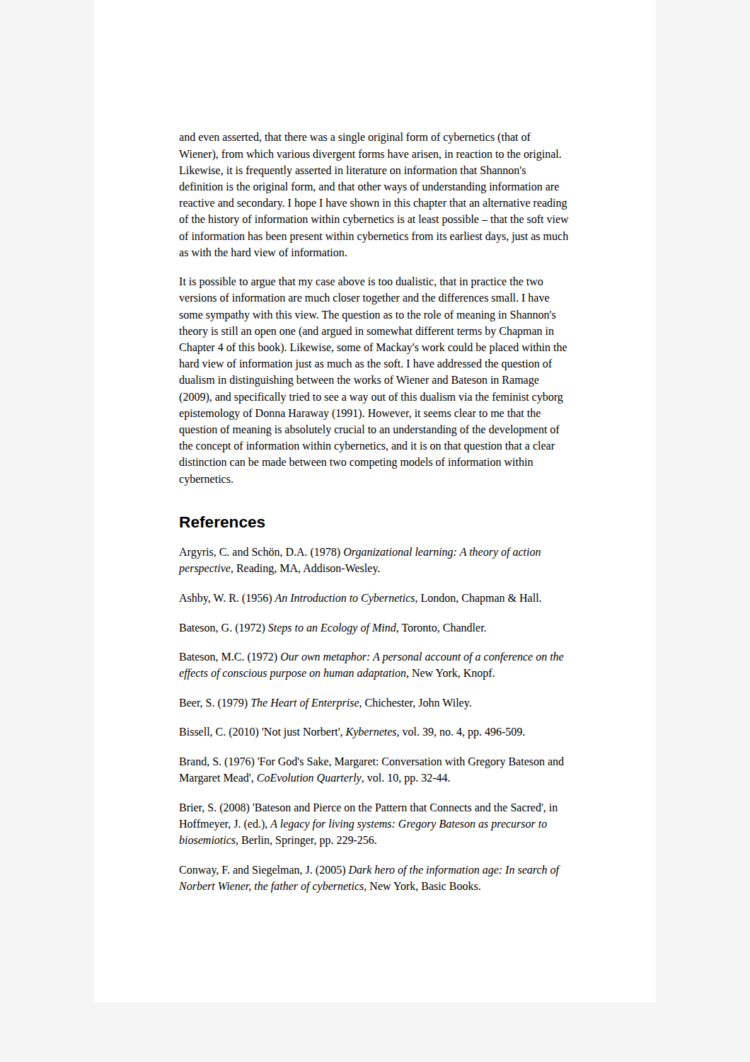and even asserted, that there was a single original form of cybernetics (that of Wiener), from which various divergent forms have arisen, in reaction to the original. Likewise, it is frequently asserted in literature on information that Shannon's definition is the original form, and that other ways of understanding information are reactive and secondary. I hope I have shown in this chapter that an alternative reading of the history of information within cybernetics is at least possible – that the soft view of information has been present within cybernetics from its earliest days, just as much as with the hard view of information.
It is possible to argue that my case above is too dualistic, that in practice the two versions of information are much closer together and the differences small. I have some sympathy with this view. The question as to the role of meaning in Shannon's theory is still an open one (and argued in somewhat different terms by Chapman in Chapter 4 of this book). Likewise, some of Mackay's work could be placed within the hard view of information just as much as the soft. I have addressed the question of dualism in distinguishing between the works of Wiener and Bateson in Ramage (2009), and specifically tried to see a way out of this dualism via the feminist cyborg epistemology of Donna Haraway (1991). However, it seems clear to me that the question of meaning is absolutely crucial to an understanding of the development of the concept of information within cybernetics, and it is on that question that a clear distinction can be made between two competing models of information within cybernetics.
References
Argyris, C. and Schön, D.A. (1978) Organizational learning: A theory of action perspective, Reading, MA, Addison-Wesley.
Ashby, W. R. (1956) An Introduction to Cybernetics, London, Chapman & Hall.
Bateson, G. (1972) Steps to an Ecology of Mind, Toronto, Chandler.
Bateson, M.C. (1972) Our own metaphor: A personal account of a conference on the effects of conscious purpose on human adaptation, New York, Knopf.
Beer, S. (1979) The Heart of Enterprise, Chichester, John Wiley.
Bissell, C. (2010) 'Not just Norbert', Kybernetes, vol. 39, no. 4, pp. 496-509.
Brand, S. (1976) 'For God's Sake, Margaret: Conversation with Gregory Bateson and Margaret Mead', CoEvolution Quarterly, vol. 10, pp. 32-44.
Brier, S. (2008) 'Bateson and Pierce on the Pattern that Connects and the Sacred', in Hoffmeyer, J. (ed.), A legacy for living systems: Gregory Bateson as precursor to biosemiotics, Berlin, Springer, pp. 229-256.
Conway, F. and Siegelman, J. (2005) Dark hero of the information age: In search of Norbert Wiener, the father of cybernetics, New York, Basic Books.